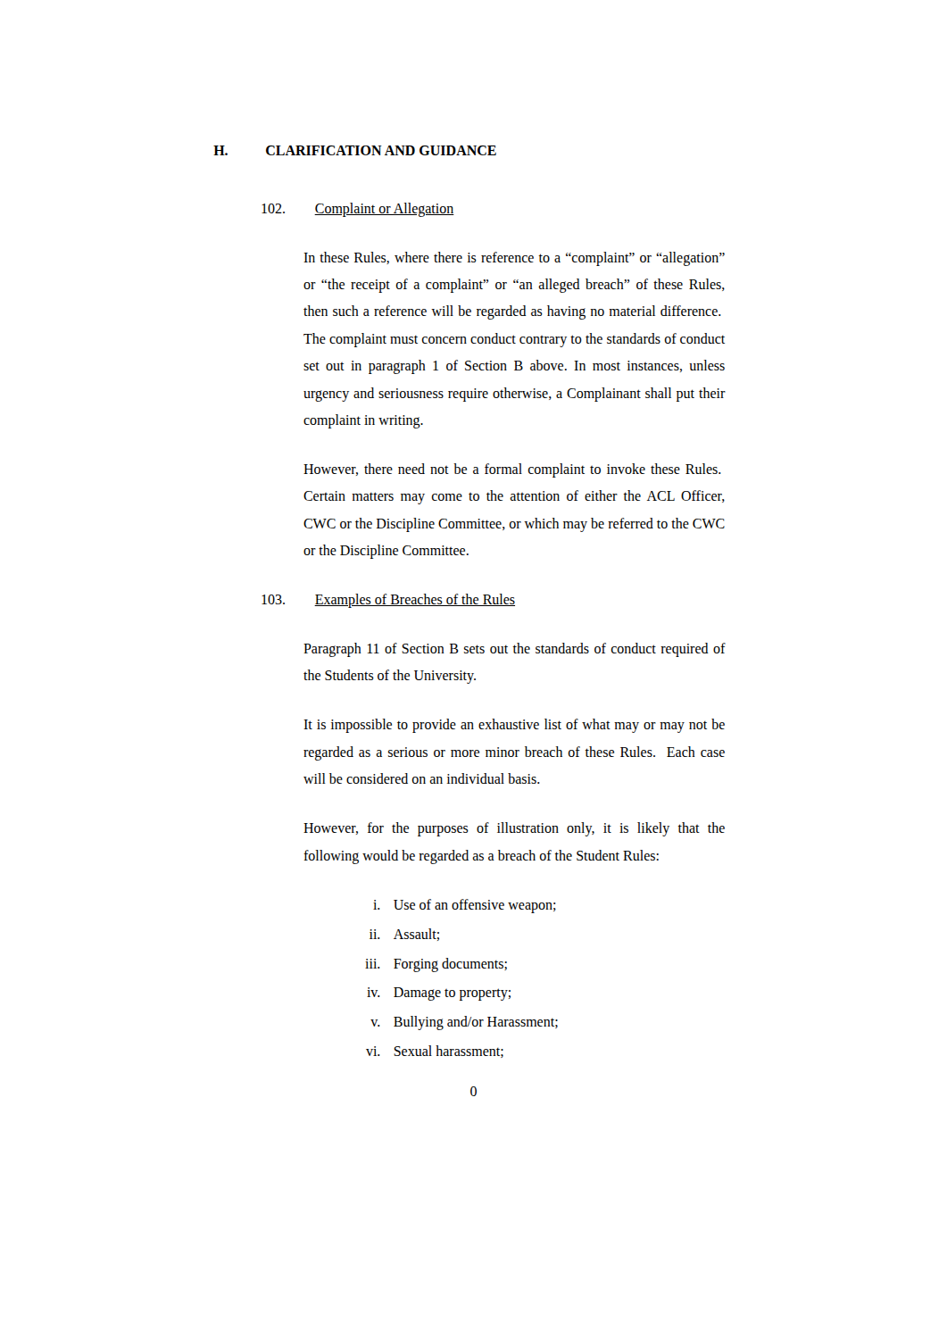H. Clarification and Guidance
102. Complaint or Allegation
In these Rules, where there is reference to a “complaint” or “allegation” or “the receipt of a complaint” or “an alleged breach” of these Rules, then such a reference will be regarded as having no material difference. The complaint must concern conduct contrary to the standards of conduct set out in paragraph 1 of Section B above. In most instances, unless urgency and seriousness require otherwise, a Complainant shall put their complaint in writing.
However, there need not be a formal complaint to invoke these Rules. Certain matters may come to the attention of either the ACL Officer, CWC or the Discipline Committee, or which may be referred to the CWC or the Discipline Committee.
103. Examples of Breaches of the Rules
Paragraph 11 of Section B sets out the standards of conduct required of the Students of the University.
It is impossible to provide an exhaustive list of what may or may not be regarded as a serious or more minor breach of these Rules. Each case will be considered on an individual basis.
However, for the purposes of illustration only, it is likely that the following would be regarded as a breach of the Student Rules:
i. Use of an offensive weapon;
ii. Assault;
iii. Forging documents;
iv. Damage to property;
v. Bullying and/or Harassment;
vi. Sexual harassment;
0